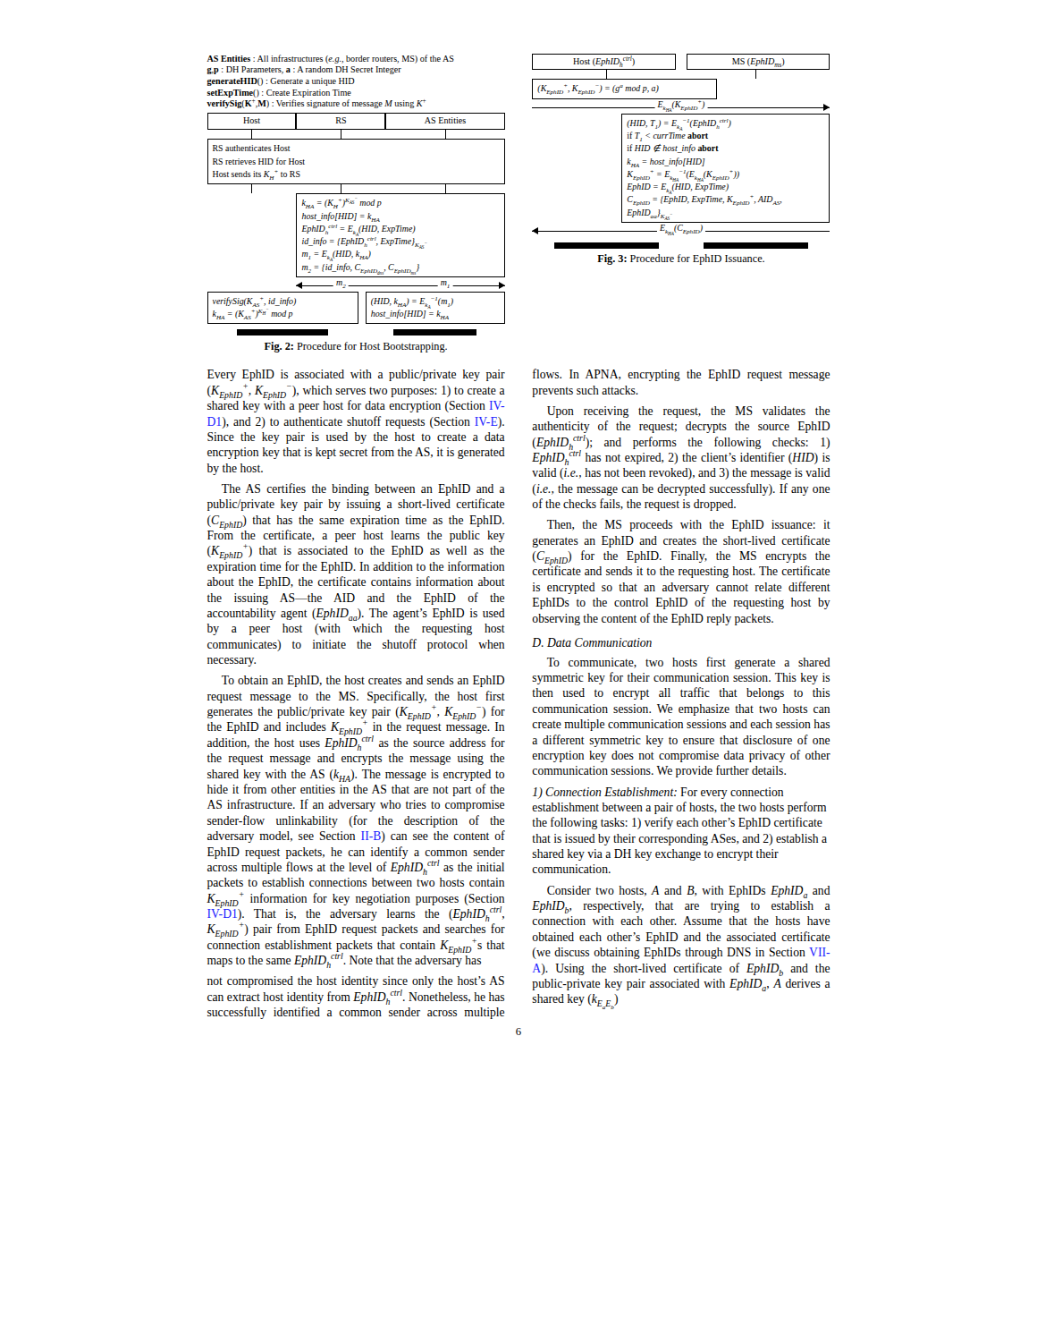AS Entities : All infrastructures (e.g., border routers, MS) of the AS
g,p : DH Parameters, a : A random DH Secret Integer
generateHID() : Generate a unique HID
setExpTime() : Create Expiration Time
verifySig(K+,M) : Verifies signature of message M using K+
| Host | RS | AS Entities |
RS authenticates Host
RS retrieves HID for Host
Host sends its KH+ to RS
kHA = (KH+)KAS− mod p
host_info[HID] = kHA
EphIDhctrl = EkA(HID, ExpTime)
id_info = {EphIDhctrl, ExpTime}KAS−
m1 = EkA(HID, kHA)
m2 = {id_info, CEphIDdns, CEphIDms}
| | m 2 | m 1 |
| verifySig(K AS + , id_info) k HA = (K AS + ) K H − mod p | (HID, k HA ) = E k A −1 (m 1 ) host_info[HID] = k HA |
Fig. 2: Procedure for Host Bootstrapping.
| Host ( EphID h ctrl ) | MS ( EphID ms ) |
(KEphID+, KEphID−) = (ga mod p, a)
| E k HA (K EphID + ) |
(HID, T1) = EkA−1(EphIDhctrl)
if T1 < currTime abort
if HID ∉ host_info abort
kHA = host_info[HID]
KEphID+ = EkHA−1(EkHA(KEphID+))
EphID = EkA(HID, ExpTime)
CEphID = {EphID, ExpTime, KEphID+, AIDAS, EphIDaa}KAS−
| E k HA (C EphID ) |
Fig. 3: Procedure for EphID Issuance.
Every EphID is associated with a public/private key pair (KEphID+, KEphID−), which serves two purposes: 1) to create a shared key with a peer host for data encryption (Section IV-D1), and 2) to authenticate shutoff requests (Section IV-E). Since the key pair is used by the host to create a data encryption key that is kept secret from the AS, it is generated by the host.
The AS certifies the binding between an EphID and a public/private key pair by issuing a short-lived certificate (CEphID) that has the same expiration time as the EphID. From the certificate, a peer host learns the public key (KEphID+) that is associated to the EphID as well as the expiration time for the EphID. In addition to the information about the EphID, the certificate contains information about the issuing AS—the AID and the EphID of the accountability agent (EphIDaa). The agent’s EphID is used by a peer host (with which the requesting host communicates) to initiate the shutoff protocol when necessary.
To obtain an EphID, the host creates and sends an EphID request message to the MS. Specifically, the host first generates the public/private key pair (KEphID+, KEphID−) for the EphID and includes KEphID+ in the request message. In addition, the host uses EphIDhctrl as the source address for the request message and encrypts the message using the shared key with the AS (kHA). The message is encrypted to hide it from other entities in the AS that are not part of the AS infrastructure. If an adversary who tries to compromise sender-flow unlinkability (for the description of the adversary model, see Section II-B) can see the content of EphID request packets, he can identify a common sender across multiple flows at the level of EphIDhctrl as the initial packets to establish connections between two hosts contain KEphID+ information for key negotiation purposes (Section IV-D1). That is, the adversary learns the (EphIDhctrl, KEphID+) pair from EphID request packets and searches for connection establishment packets that contain KEphID+s that maps to the same EphIDhctrl. Note that the adversary has
not compromised the host identity since only the host’s AS can extract host identity from EphIDhctrl. Nonetheless, he has successfully identified a common sender across multiple flows. In APNA, encrypting the EphID request message prevents such attacks.
Upon receiving the request, the MS validates the authenticity of the request; decrypts the source EphID (EphIDhctrl); and performs the following checks: 1) EphIDhctrl has not expired, 2) the client’s identifier (HID) is valid (i.e., has not been revoked), and 3) the message is valid (i.e., the message can be decrypted successfully). If any one of the checks fails, the request is dropped.
Then, the MS proceeds with the EphID issuance: it generates an EphID and creates the short-lived certificate (CEphID) for the EphID. Finally, the MS encrypts the certificate and sends it to the requesting host. The certificate is encrypted so that an adversary cannot relate different EphIDs to the control EphID of the requesting host by observing the content of the EphID reply packets.
D. Data Communication
To communicate, two hosts first generate a shared symmetric key for their communication session. This key is then used to encrypt all traffic that belongs to this communication session. We emphasize that two hosts can create multiple communication sessions and each session has a different symmetric key to ensure that disclosure of one encryption key does not compromise data privacy of other communication sessions. We provide further details.
1) Connection Establishment:
For every connection establishment between a pair of hosts, the two hosts perform the following tasks: 1) verify each other’s EphID certificate that is issued by their corresponding ASes, and 2) establish a shared key via a DH key exchange to encrypt their communication.
Consider two hosts, A and B, with EphIDs EphIDa and EphIDb, respectively, that are trying to establish a connection with each other. Assume that the hosts have obtained each other’s EphID and the associated certificate (we discuss obtaining EphIDs through DNS in Section VII-A). Using the short-lived certificate of EphIDb and the public-private key pair associated with EphIDa, A derives a shared key (kEaEb)
6